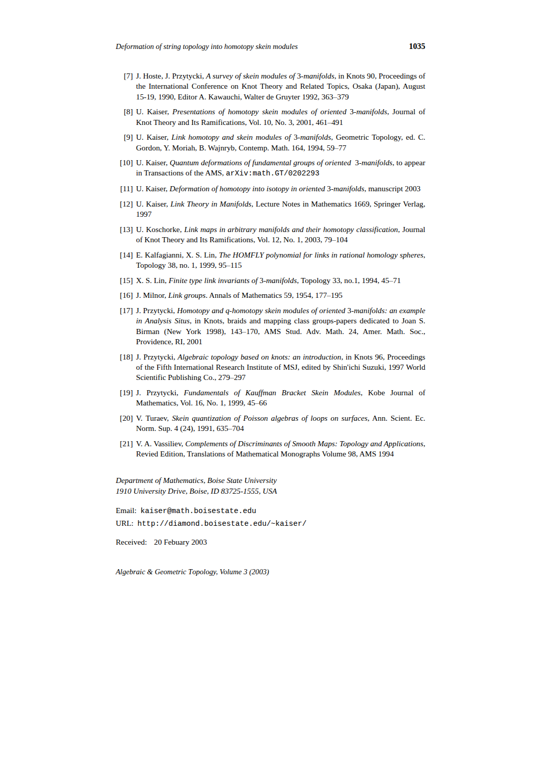Deformation of string topology into homotopy skein modules 1035
[7] J. Hoste, J. Przytycki, A survey of skein modules of 3-manifolds, in Knots 90, Proceedings of the International Conference on Knot Theory and Related Topics, Osaka (Japan), August 15-19, 1990, Editor A. Kawauchi, Walter de Gruyter 1992, 363–379
[8] U. Kaiser, Presentations of homotopy skein modules of oriented 3-manifolds, Journal of Knot Theory and Its Ramifications, Vol. 10, No. 3, 2001, 461–491
[9] U. Kaiser, Link homotopy and skein modules of 3-manifolds, Geometric Topology, ed. C. Gordon, Y. Moriah, B. Wajnryb, Contemp. Math. 164, 1994, 59–77
[10] U. Kaiser, Quantum deformations of fundamental groups of oriented 3-manifolds, to appear in Transactions of the AMS, arXiv:math.GT/0202293
[11] U. Kaiser, Deformation of homotopy into isotopy in oriented 3-manifolds, manuscript 2003
[12] U. Kaiser, Link Theory in Manifolds, Lecture Notes in Mathematics 1669, Springer Verlag, 1997
[13] U. Koschorke, Link maps in arbitrary manifolds and their homotopy classification, Journal of Knot Theory and Its Ramifications, Vol. 12, No. 1, 2003, 79–104
[14] E. Kalfagianni, X. S. Lin, The HOMFLY polynomial for links in rational homology spheres, Topology 38, no. 1, 1999, 95–115
[15] X. S. Lin, Finite type link invariants of 3-manifolds, Topology 33, no.1, 1994, 45–71
[16] J. Milnor, Link groups. Annals of Mathematics 59, 1954, 177–195
[17] J. Przytycki, Homotopy and q-homotopy skein modules of oriented 3-manifolds: an example in Analysis Situs, in Knots, braids and mapping class groups-papers dedicated to Joan S. Birman (New York 1998), 143–170, AMS Stud. Adv. Math. 24, Amer. Math. Soc., Providence, RI, 2001
[18] J. Przytycki, Algebraic topology based on knots: an introduction, in Knots 96, Proceedings of the Fifth International Research Institute of MSJ, edited by Shin'ichi Suzuki, 1997 World Scientific Publishing Co., 279–297
[19] J. Przytycki, Fundamentals of Kauffman Bracket Skein Modules, Kobe Journal of Mathematics, Vol. 16, No. 1, 1999, 45–66
[20] V. Turaev, Skein quantization of Poisson algebras of loops on surfaces, Ann. Scient. Ec. Norm. Sup. 4 (24), 1991, 635–704
[21] V. A. Vassiliev, Complements of Discriminants of Smooth Maps: Topology and Applications, Revied Edition, Translations of Mathematical Monographs Volume 98, AMS 1994
Department of Mathematics, Boise State University
1910 University Drive, Boise, ID 83725-1555, USA
Email: kaiser@math.boisestate.edu
URL: http://diamond.boisestate.edu/~kaiser/
Received: 20 Febuary 2003
Algebraic & Geometric Topology, Volume 3 (2003)